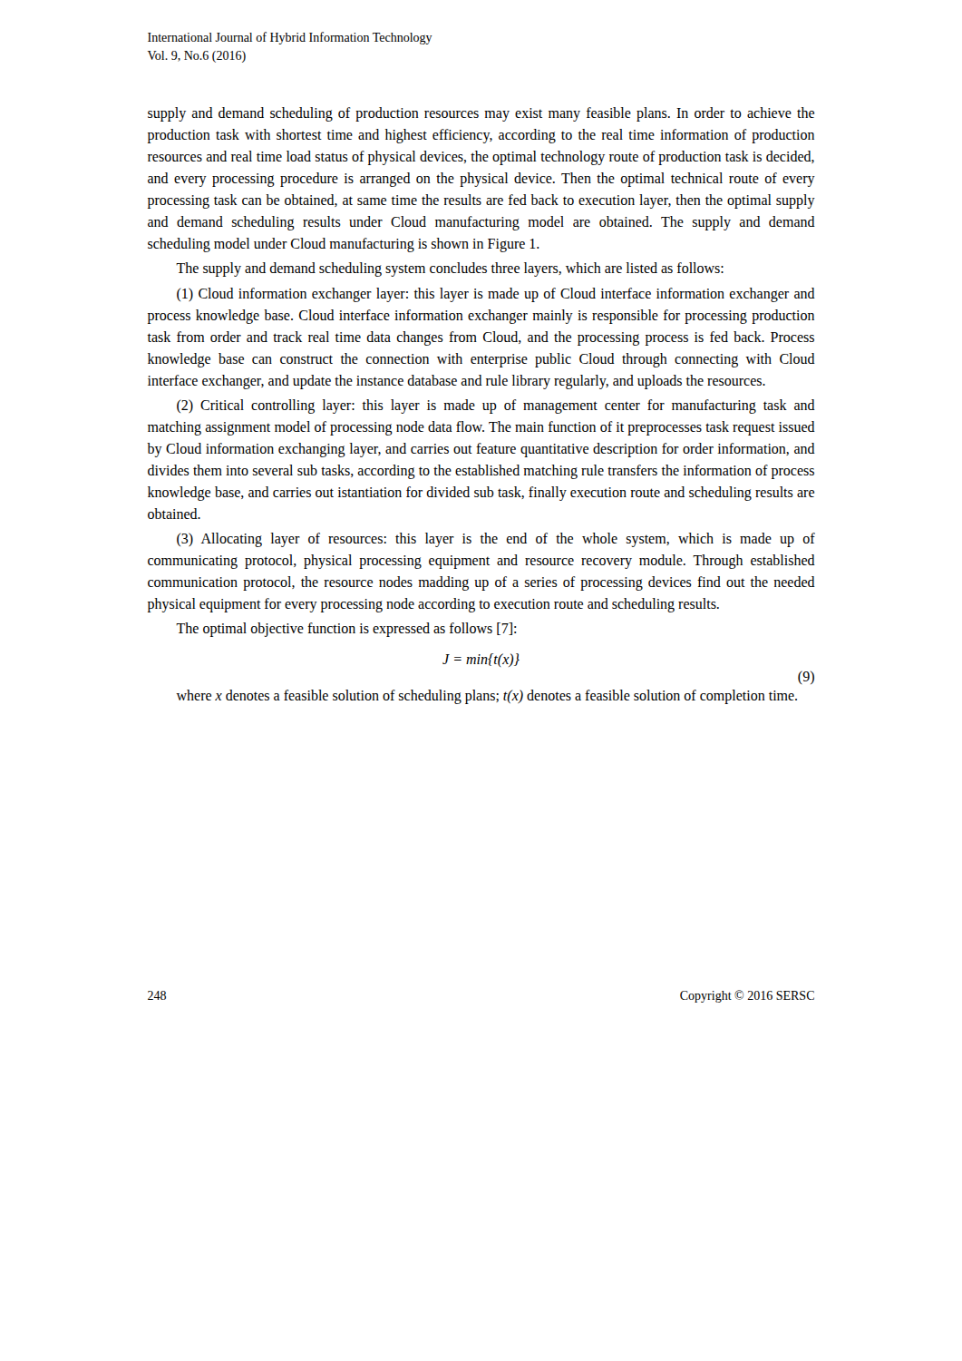International Journal of Hybrid Information Technology Vol. 9, No.6 (2016)
supply and demand scheduling of production resources may exist many feasible plans. In order to achieve the production task with shortest time and highest efficiency, according to the real time information of production resources and real time load status of physical devices, the optimal technology route of production task is decided, and every processing procedure is arranged on the physical device. Then the optimal technical route of every processing task can be obtained, at same time the results are fed back to execution layer, then the optimal supply and demand scheduling results under Cloud manufacturing model are obtained. The supply and demand scheduling model under Cloud manufacturing is shown in Figure 1.
The supply and demand scheduling system concludes three layers, which are listed as follows:
(1) Cloud information exchanger layer: this layer is made up of Cloud interface information exchanger and process knowledge base. Cloud interface information exchanger mainly is responsible for processing production task from order and track real time data changes from Cloud, and the processing process is fed back. Process knowledge base can construct the connection with enterprise public Cloud through connecting with Cloud interface exchanger, and update the instance database and rule library regularly, and uploads the resources.
(2) Critical controlling layer: this layer is made up of management center for manufacturing task and matching assignment model of processing node data flow. The main function of it preprocesses task request issued by Cloud information exchanging layer, and carries out feature quantitative description for order information, and divides them into several sub tasks, according to the established matching rule transfers the information of process knowledge base, and carries out istantiation for divided sub task, finally execution route and scheduling results are obtained.
(3) Allocating layer of resources: this layer is the end of the whole system, which is made up of communicating protocol, physical processing equipment and resource recovery module. Through established communication protocol, the resource nodes madding up of a series of processing devices find out the needed physical equipment for every processing node according to execution route and scheduling results.
The optimal objective function is expressed as follows [7]:
J = min{t(x)} (9)
where x denotes a feasible solution of scheduling plans; t(x) denotes a feasible solution of completion time.
248 Copyright © 2016 SERSC